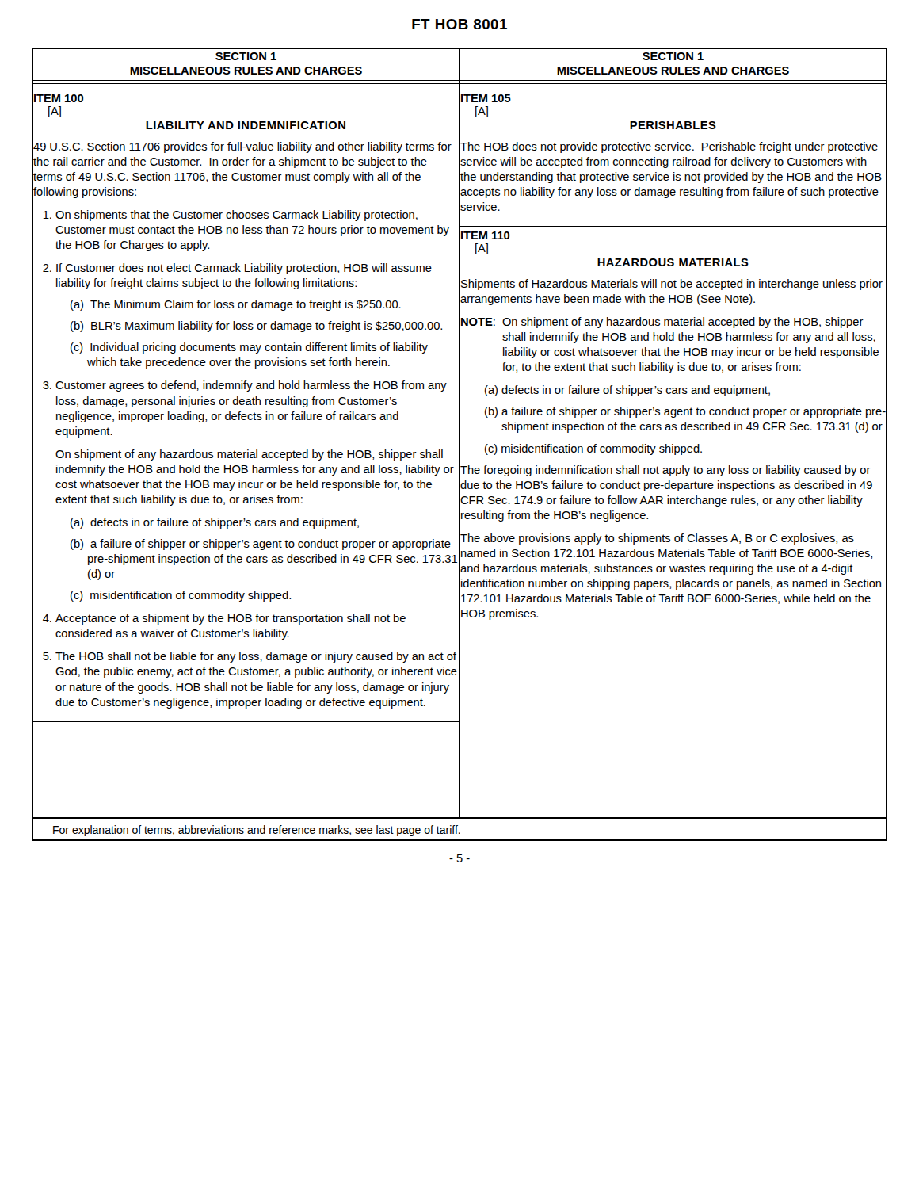FT HOB 8001
| SECTION 1 MISCELLANEOUS RULES AND CHARGES ITEM 100 [A] LIABILITY AND INDEMNIFICATION 49 U.S.C. Section 11706 provides for full-value liability and other liability terms for the rail carrier and the Customer. In order for a shipment to be subject to the terms of 49 U.S.C. Section 11706, the Customer must comply with all of the following provisions: On shipments that the Customer chooses Carmack Liability protection, Customer must contact the HOB no less than 72 hours prior to movement by the HOB for Charges to apply. If Customer does not elect Carmack Liability protection, HOB will assume liability for freight claims subject to the following limitations: (a) The Minimum Claim for loss or damage to freight is $250.00. (b) BLR’s Maximum liability for loss or damage to freight is $250,000.00. (c) Individual pricing documents may contain different limits of liability which take precedence over the provisions set forth herein. Customer agrees to defend, indemnify and hold harmless the HOB from any loss, damage, personal injuries or death resulting from Customer’s negligence, improper loading, or defects in or failure of railcars and equipment. On shipment of any hazardous material accepted by the HOB, shipper shall indemnify the HOB and hold the HOB harmless for any and all loss, liability or cost whatsoever that the HOB may incur or be held responsible for, to the extent that such liability is due to, or arises from: (a) defects in or failure of shipper’s cars and equipment, (b) a failure of shipper or shipper’s agent to conduct proper or appropriate pre-shipment inspection of the cars as described in 49 CFR Sec. 173.31 (d) or (c) misidentification of commodity shipped. Acceptance of a shipment by the HOB for transportation shall not be considered as a waiver of Customer’s liability. The HOB shall not be liable for any loss, damage or injury caused by an act of God, the public enemy, act of the Customer, a public authority, or inherent vice or nature of the goods. HOB shall not be liable for any loss, damage or injury due to Customer’s negligence, improper loading or defective equipment. | SECTION 1 MISCELLANEOUS RULES AND CHARGES ITEM 105 [A] PERISHABLES The HOB does not provide protective service. Perishable freight under protective service will be accepted from connecting railroad for delivery to Customers with the understanding that protective service is not provided by the HOB and the HOB accepts no liability for any loss or damage resulting from failure of such protective service. ITEM 110 [A] HAZARDOUS MATERIALS Shipments of Hazardous Materials will not be accepted in interchange unless prior arrangements have been made with the HOB (See Note). / NOTE : / On shipment of any hazardous material accepted by the HOB, shipper shall indemnify the HOB and hold the HOB harmless for any and all loss, liability or cost whatsoever that the HOB may incur or be held responsible for, to the extent that such liability is due to, or arises from: / (a) defects in or failure of shipper’s cars and equipment, (b) a failure of shipper or shipper’s agent to conduct proper or appropriate pre-shipment inspection of the cars as described in 49 CFR Sec. 173.31 (d) or (c) misidentification of commodity shipped. The foregoing indemnification shall not apply to any loss or liability caused by or due to the HOB’s failure to conduct pre-departure inspections as described in 49 CFR Sec. 174.9 or failure to follow AAR interchange rules, or any other liability resulting from the HOB’s negligence. The above provisions apply to shipments of Classes A, B or C explosives, as named in Section 172.101 Hazardous Materials Table of Tariff BOE 6000-Series, and hazardous materials, substances or wastes requiring the use of a 4-digit identification number on shipping papers, placards or panels, as named in Section 172.101 Hazardous Materials Table of Tariff BOE 6000-Series, while held on the HOB premises. |
For explanation of terms, abbreviations and reference marks, see last page of tariff.
- 5 -